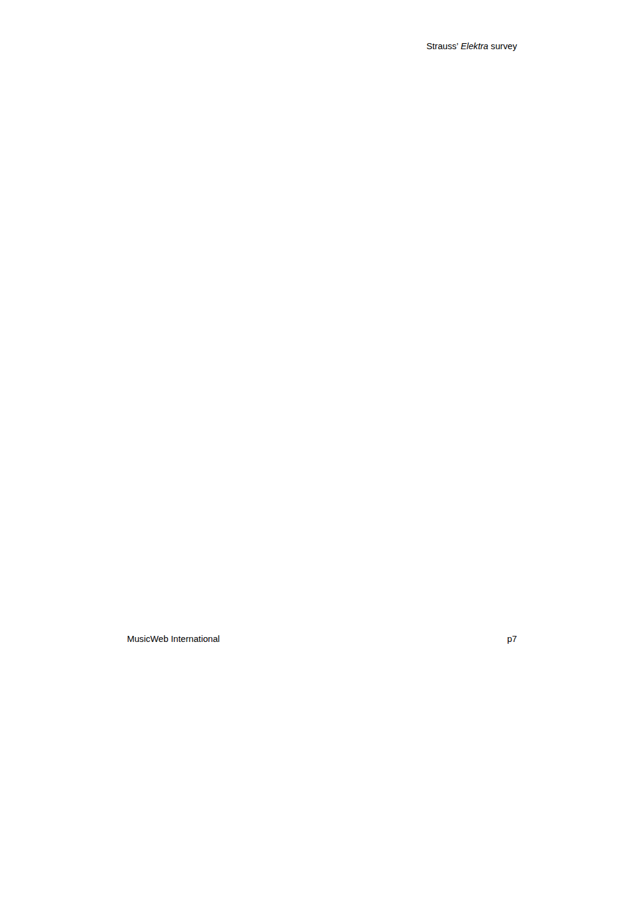Strauss’ Elektra survey
MusicWeb International p7